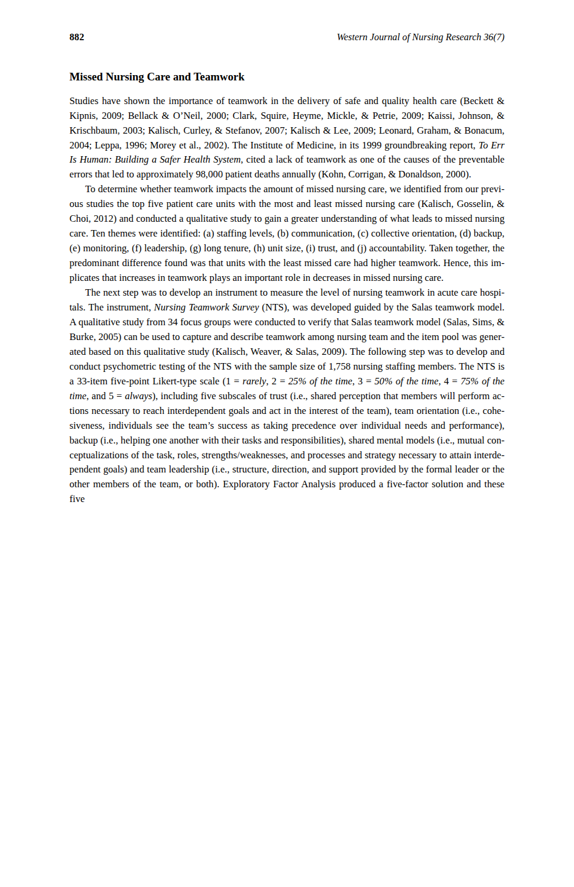882 Western Journal of Nursing Research 36(7)
Missed Nursing Care and Teamwork
Studies have shown the importance of teamwork in the delivery of safe and quality health care (Beckett & Kipnis, 2009; Bellack & O’Neil, 2000; Clark, Squire, Heyme, Mickle, & Petrie, 2009; Kaissi, Johnson, & Krischbaum, 2003; Kalisch, Curley, & Stefanov, 2007; Kalisch & Lee, 2009; Leonard, Graham, & Bonacum, 2004; Leppa, 1996; Morey et al., 2002). The Institute of Medicine, in its 1999 groundbreaking report, To Err Is Human: Building a Safer Health System, cited a lack of teamwork as one of the causes of the preventable errors that led to approximately 98,000 patient deaths annually (Kohn, Corrigan, & Donaldson, 2000).
To determine whether teamwork impacts the amount of missed nursing care, we identified from our previous studies the top five patient care units with the most and least missed nursing care (Kalisch, Gosselin, & Choi, 2012) and conducted a qualitative study to gain a greater understanding of what leads to missed nursing care. Ten themes were identified: (a) staffing levels, (b) communication, (c) collective orientation, (d) backup, (e) monitoring, (f) leadership, (g) long tenure, (h) unit size, (i) trust, and (j) accountability. Taken together, the predominant difference found was that units with the least missed care had higher teamwork. Hence, this implicates that increases in teamwork plays an important role in decreases in missed nursing care.
The next step was to develop an instrument to measure the level of nursing teamwork in acute care hospitals. The instrument, Nursing Teamwork Survey (NTS), was developed guided by the Salas teamwork model. A qualitative study from 34 focus groups were conducted to verify that Salas teamwork model (Salas, Sims, & Burke, 2005) can be used to capture and describe teamwork among nursing team and the item pool was generated based on this qualitative study (Kalisch, Weaver, & Salas, 2009). The following step was to develop and conduct psychometric testing of the NTS with the sample size of 1,758 nursing staffing members. The NTS is a 33-item five-point Likert-type scale (1 = rarely, 2 = 25% of the time, 3 = 50% of the time, 4 = 75% of the time, and 5 = always), including five subscales of trust (i.e., shared perception that members will perform actions necessary to reach interdependent goals and act in the interest of the team), team orientation (i.e., cohesiveness, individuals see the team’s success as taking precedence over individual needs and performance), backup (i.e., helping one another with their tasks and responsibilities), shared mental models (i.e., mutual conceptualizations of the task, roles, strengths/weaknesses, and processes and strategy necessary to attain interdependent goals) and team leadership (i.e., structure, direction, and support provided by the formal leader or the other members of the team, or both). Exploratory Factor Analysis produced a five-factor solution and these five